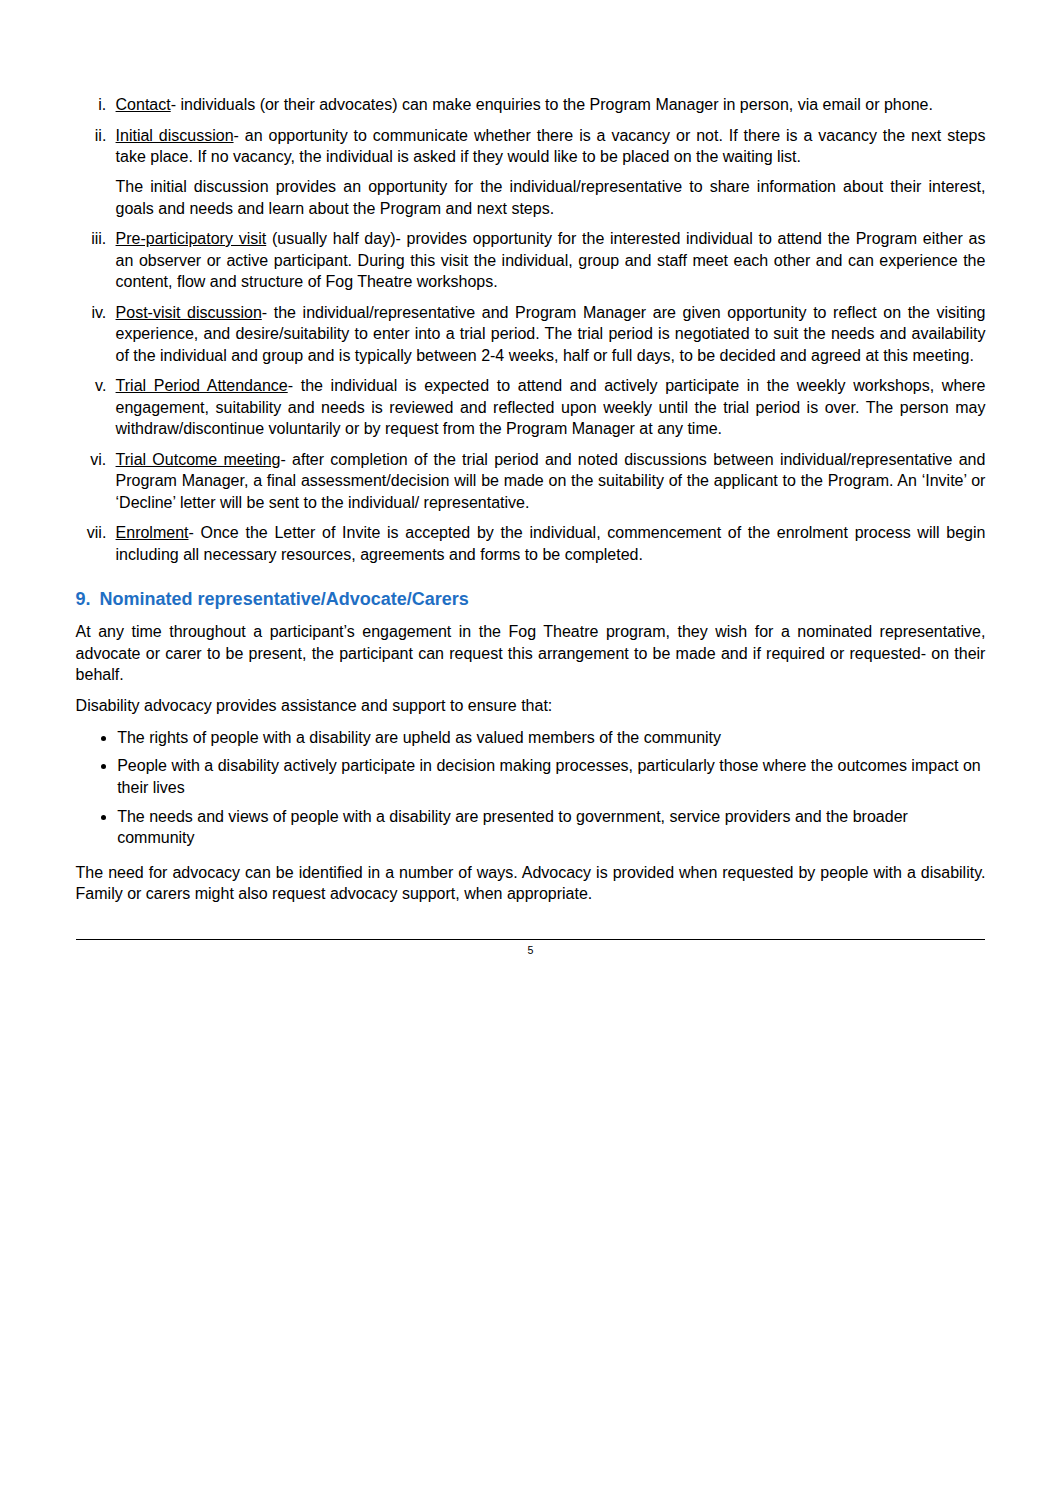Contact- individuals (or their advocates) can make enquiries to the Program Manager in person, via email or phone.
Initial discussion- an opportunity to communicate whether there is a vacancy or not. If there is a vacancy the next steps take place. If no vacancy, the individual is asked if they would like to be placed on the waiting list.
The initial discussion provides an opportunity for the individual/representative to share information about their interest, goals and needs and learn about the Program and next steps.
Pre-participatory visit (usually half day)- provides opportunity for the interested individual to attend the Program either as an observer or active participant. During this visit the individual, group and staff meet each other and can experience the content, flow and structure of Fog Theatre workshops.
Post-visit discussion- the individual/representative and Program Manager are given opportunity to reflect on the visiting experience, and desire/suitability to enter into a trial period. The trial period is negotiated to suit the needs and availability of the individual and group and is typically between 2-4 weeks, half or full days, to be decided and agreed at this meeting.
Trial Period Attendance- the individual is expected to attend and actively participate in the weekly workshops, where engagement, suitability and needs is reviewed and reflected upon weekly until the trial period is over. The person may withdraw/discontinue voluntarily or by request from the Program Manager at any time.
Trial Outcome meeting- after completion of the trial period and noted discussions between individual/representative and Program Manager, a final assessment/decision will be made on the suitability of the applicant to the Program. An ‘Invite’ or ‘Decline’ letter will be sent to the individual/ representative.
Enrolment- Once the Letter of Invite is accepted by the individual, commencement of the enrolment process will begin including all necessary resources, agreements and forms to be completed.
9. Nominated representative/Advocate/Carers
At any time throughout a participant’s engagement in the Fog Theatre program, they wish for a nominated representative, advocate or carer to be present, the participant can request this arrangement to be made and if required or requested- on their behalf.
Disability advocacy provides assistance and support to ensure that:
The rights of people with a disability are upheld as valued members of the community
People with a disability actively participate in decision making processes, particularly those where the outcomes impact on their lives
The needs and views of people with a disability are presented to government, service providers and the broader community
The need for advocacy can be identified in a number of ways. Advocacy is provided when requested by people with a disability. Family or carers might also request advocacy support, when appropriate.
5